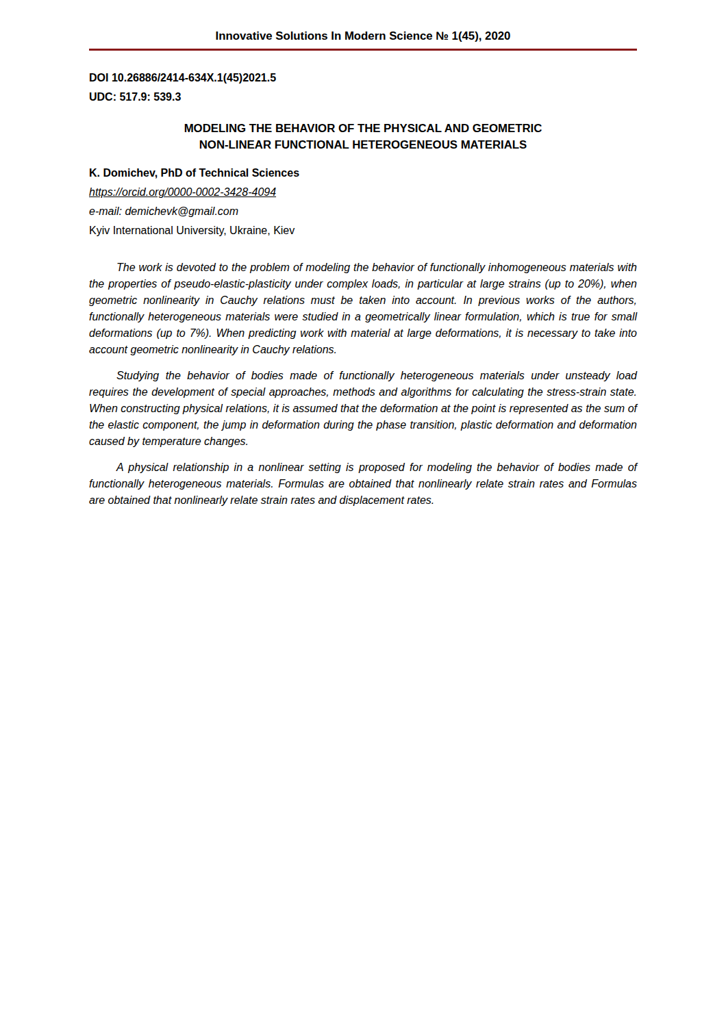Innovative Solutions In Modern Science № 1(45), 2020
DOI 10.26886/2414-634X.1(45)2021.5
UDC: 517.9: 539.3
MODELING THE BEHAVIOR OF THE PHYSICAL AND GEOMETRIC
NON-LINEAR FUNCTIONAL HETEROGENEOUS MATERIALS
K. Domichev, PhD of Technical Sciences
https://orcid.org/0000-0002-3428-4094
e-mail: demichevk@gmail.com
Kyiv International University, Ukraine, Kiev
The work is devoted to the problem of modeling the behavior of functionally inhomogeneous materials with the properties of pseudo-elastic-plasticity under complex loads, in particular at large strains (up to 20%), when geometric nonlinearity in Cauchy relations must be taken into account. In previous works of the authors, functionally heterogeneous materials were studied in a geometrically linear formulation, which is true for small deformations (up to 7%). When predicting work with material at large deformations, it is necessary to take into account geometric nonlinearity in Cauchy relations.
Studying the behavior of bodies made of functionally heterogeneous materials under unsteady load requires the development of special approaches, methods and algorithms for calculating the stress-strain state. When constructing physical relations, it is assumed that the deformation at the point is represented as the sum of the elastic component, the jump in deformation during the phase transition, plastic deformation and deformation caused by temperature changes.
A physical relationship in a nonlinear setting is proposed for modeling the behavior of bodies made of functionally heterogeneous materials. Formulas are obtained that nonlinearly relate strain rates and Formulas are obtained that nonlinearly relate strain rates and displacement rates.